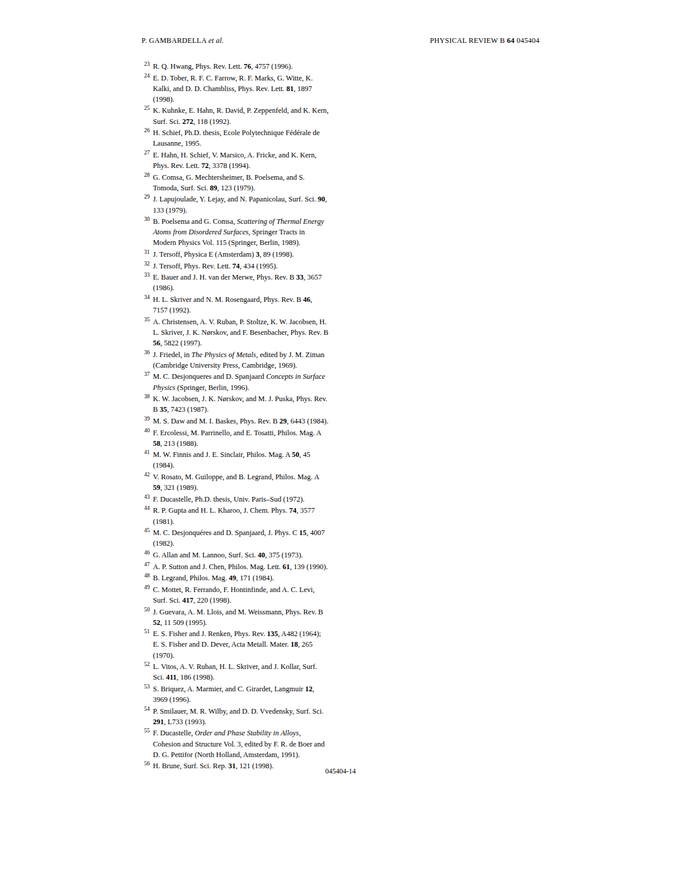P. GAMBARDELLA et al.
PHYSICAL REVIEW B 64 045404
23 R. Q. Hwang, Phys. Rev. Lett. 76, 4757 (1996).
24 E. D. Tober, R. F. C. Farrow, R. F. Marks, G. Witte, K. Kalki, and D. D. Chambliss, Phys. Rev. Lett. 81, 1897 (1998).
25 K. Kuhnke, E. Hahn, R. David, P. Zeppenfeld, and K. Kern, Surf. Sci. 272, 118 (1992).
26 H. Schief, Ph.D. thesis, Ecole Polytechnique Fédérale de Lausanne, 1995.
27 E. Hahn, H. Schief, V. Marsico, A. Fricke, and K. Kern, Phys. Rev. Lett. 72, 3378 (1994).
28 G. Comsa, G. Mechtersheimer, B. Poelsema, and S. Tomoda, Surf. Sci. 89, 123 (1979).
29 J. Lapujoulade, Y. Lejay, and N. Papanicolau, Surf. Sci. 90, 133 (1979).
30 B. Poelsema and G. Comsa, Scattering of Thermal Energy Atoms from Disordered Surfaces, Springer Tracts in Modern Physics Vol. 115 (Springer, Berlin, 1989).
31 J. Tersoff, Physica E (Amsterdam) 3, 89 (1998).
32 J. Tersoff, Phys. Rev. Lett. 74, 434 (1995).
33 E. Bauer and J. H. van der Merwe, Phys. Rev. B 33, 3657 (1986).
34 H. L. Skriver and N. M. Rosengaard, Phys. Rev. B 46, 7157 (1992).
35 A. Christensen, A. V. Ruban, P. Stoltze, K. W. Jacobsen, H. L. Skriver, J. K. Nørskov, and F. Besenbacher, Phys. Rev. B 56, 5822 (1997).
36 J. Friedel, in The Physics of Metals, edited by J. M. Ziman (Cambridge University Press, Cambridge, 1969).
37 M. C. Desjonqueres and D. Spanjaard Concepts in Surface Physics (Springer, Berlin, 1996).
38 K. W. Jacobsen, J. K. Nørskov, and M. J. Puska, Phys. Rev. B 35, 7423 (1987).
39 M. S. Daw and M. I. Baskes, Phys. Rev. B 29, 6443 (1984).
40 F. Ercolessi, M. Parrinello, and E. Tosatti, Philos. Mag. A 58, 213 (1988).
41 M. W. Finnis and J. E. Sinclair, Philos. Mag. A 50, 45 (1984).
42 V. Rosato, M. Guiloppe, and B. Legrand, Philos. Mag. A 59, 321 (1989).
43 F. Ducastelle, Ph.D. thesis, Univ. Paris–Sud (1972).
44 R. P. Gupta and H. L. Kharoo, J. Chem. Phys. 74, 3577 (1981).
45 M. C. Desjonquéres and D. Spanjaard, J. Phys. C 15, 4007 (1982).
46 G. Allan and M. Lannoo, Surf. Sci. 40, 375 (1973).
47 A. P. Sutton and J. Chen, Philos. Mag. Lett. 61, 139 (1990).
48 B. Legrand, Philos. Mag. 49, 171 (1984).
49 C. Mottet, R. Ferrando, F. Hontinfinde, and A. C. Levi, Surf. Sci. 417, 220 (1998).
50 J. Guevara, A. M. Llois, and M. Weissmann, Phys. Rev. B 52, 11 509 (1995).
51 E. S. Fisher and J. Renken, Phys. Rev. 135, A482 (1964); E. S. Fisher and D. Dever, Acta Metall. Mater. 18, 265 (1970).
52 L. Vitos, A. V. Ruban, H. L. Skriver, and J. Kollar, Surf. Sci. 411, 186 (1998).
53 S. Briquez, A. Marmier, and C. Girardet, Langmuir 12, 3969 (1996).
54 P. Smilauer, M. R. Wilby, and D. D. Vvedensky, Surf. Sci. 291, L733 (1993).
55 F. Ducastelle, Order and Phase Stability in Alloys, Cohesion and Structure Vol. 3, edited by F. R. de Boer and D. G. Pettifor (North Holland, Amsterdam, 1991).
56 H. Brune, Surf. Sci. Rep. 31, 121 (1998).
045404-14